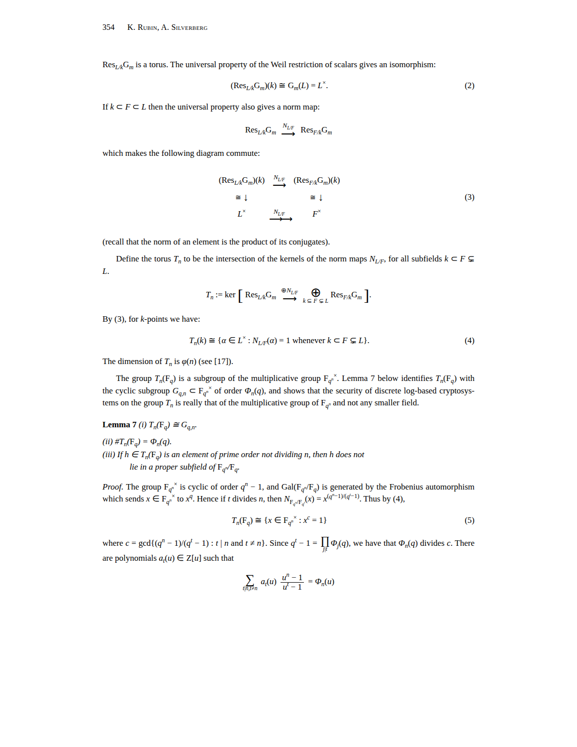354 K. Rubin, A. Silverberg
ResL/kGm is a torus. The universal property of the Weil restriction of scalars gives an isomorphism:
(ResL/kGm)(k) ≅ Gm(L) = L×.
(2)
If k ⊂ F ⊂ L then the universal property also gives a norm map:
ResL/kGm NL/F ResF/kGm
which makes the following diagram commute:
| (Res L/k G m )( k ) | N L/F | (Res F/k G m )( k ) |
| ≅ | | ≅ |
| L × | N L/F | F × |
(3)
(recall that the norm of an element is the product of its conjugates).
Define the torus Tn to be the intersection of the kernels of the norm maps NL/F, for all subfields k ⊂ F ⊊ L.
Tn := ker [ ResL/kGm ⊕NL/F ⊕k ⊆ F ⊊ L ResF/kGm ].
By (3), for k-points we have:
Tn(k) ≅ {α ∈ L× : NL/F(α) = 1 whenever k ⊂ F ⊊ L}.
(4)
The dimension of Tn is φ(n) (see [17]).
The group Tn(Fq) is a subgroup of the multiplicative group Fqn×. Lemma 7 below identifies Tn(Fq) with the cyclic subgroup Gq,n ⊂ Fqn× of order Φn(q), and shows that the security of discrete log-based cryptosystems on the group Tn is really that of the multiplicative group of Fqn and not any smaller field.
Lemma 7 (i) Tn(Fq) ≅ Gq,n.
(ii) #Tn(Fq) = Φn(q).
(iii) If h ∈ Tn(Fq) is an element of prime order not dividing n, then h does not
lie in a proper subfield of Fqn/Fq.
Proof. The group Fqn× is cyclic of order qn − 1, and Gal(Fqn/Fq) is generated by the Frobenius automorphism which sends x ∈ Fqn× to xq. Hence if t divides n, then NFqn/Fqt(x) = x(qn−1)/(qt−1). Thus by (4),
Tn(Fq) ≅ {x ∈ Fqn× : xc = 1}
(5)
where c = gcd{(qn − 1)/(qt − 1) : t | n and t ≠ n}. Since qt − 1 = ∏j|t Φj(q), we have that Φn(q) divides c. There are polynomials at(u) ∈ Z[u] such that
∑t|n,t≠n at(u) un − 1 ut − 1 = Φn(u)